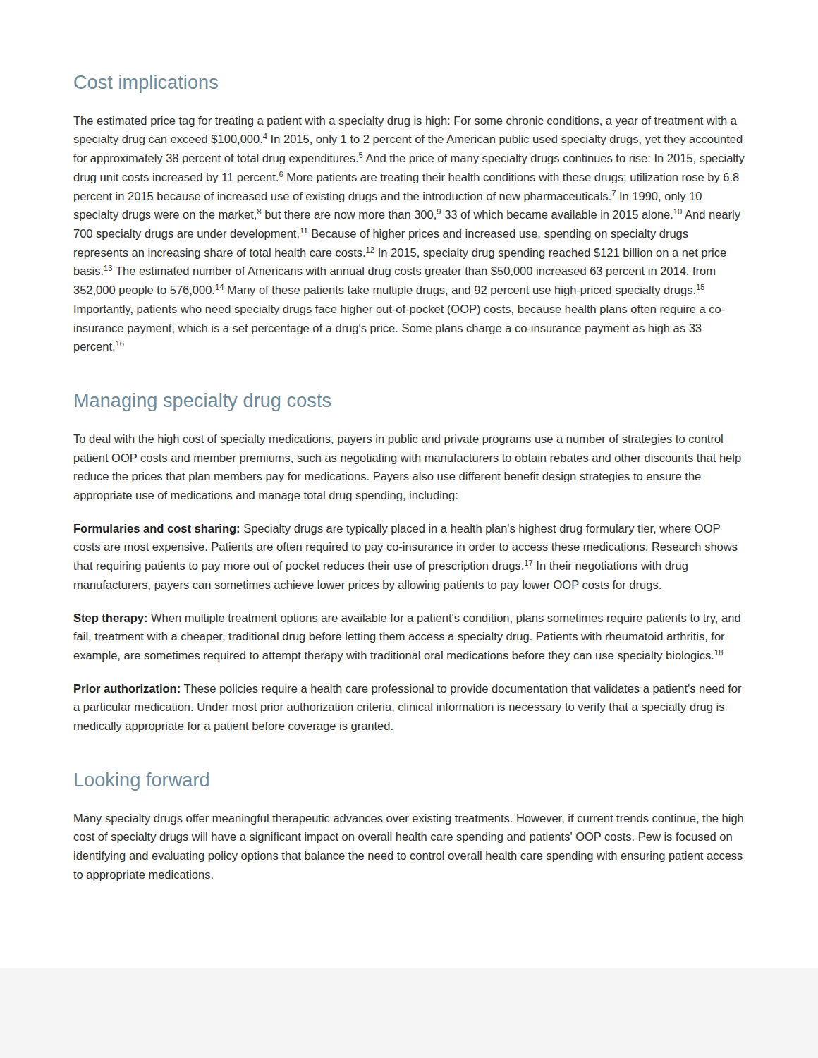Cost implications
The estimated price tag for treating a patient with a specialty drug is high: For some chronic conditions, a year of treatment with a specialty drug can exceed $100,000.4 In 2015, only 1 to 2 percent of the American public used specialty drugs, yet they accounted for approximately 38 percent of total drug expenditures.5 And the price of many specialty drugs continues to rise: In 2015, specialty drug unit costs increased by 11 percent.6 More patients are treating their health conditions with these drugs; utilization rose by 6.8 percent in 2015 because of increased use of existing drugs and the introduction of new pharmaceuticals.7 In 1990, only 10 specialty drugs were on the market,8 but there are now more than 300,9 33 of which became available in 2015 alone.10 And nearly 700 specialty drugs are under development.11 Because of higher prices and increased use, spending on specialty drugs represents an increasing share of total health care costs.12 In 2015, specialty drug spending reached $121 billion on a net price basis.13 The estimated number of Americans with annual drug costs greater than $50,000 increased 63 percent in 2014, from 352,000 people to 576,000.14 Many of these patients take multiple drugs, and 92 percent use high-priced specialty drugs.15 Importantly, patients who need specialty drugs face higher out-of-pocket (OOP) costs, because health plans often require a co-insurance payment, which is a set percentage of a drug's price. Some plans charge a co-insurance payment as high as 33 percent.16
Managing specialty drug costs
To deal with the high cost of specialty medications, payers in public and private programs use a number of strategies to control patient OOP costs and member premiums, such as negotiating with manufacturers to obtain rebates and other discounts that help reduce the prices that plan members pay for medications. Payers also use different benefit design strategies to ensure the appropriate use of medications and manage total drug spending, including:
Formularies and cost sharing: Specialty drugs are typically placed in a health plan's highest drug formulary tier, where OOP costs are most expensive. Patients are often required to pay co-insurance in order to access these medications. Research shows that requiring patients to pay more out of pocket reduces their use of prescription drugs.17 In their negotiations with drug manufacturers, payers can sometimes achieve lower prices by allowing patients to pay lower OOP costs for drugs.
Step therapy: When multiple treatment options are available for a patient's condition, plans sometimes require patients to try, and fail, treatment with a cheaper, traditional drug before letting them access a specialty drug. Patients with rheumatoid arthritis, for example, are sometimes required to attempt therapy with traditional oral medications before they can use specialty biologics.18
Prior authorization: These policies require a health care professional to provide documentation that validates a patient's need for a particular medication. Under most prior authorization criteria, clinical information is necessary to verify that a specialty drug is medically appropriate for a patient before coverage is granted.
Looking forward
Many specialty drugs offer meaningful therapeutic advances over existing treatments. However, if current trends continue, the high cost of specialty drugs will have a significant impact on overall health care spending and patients' OOP costs. Pew is focused on identifying and evaluating policy options that balance the need to control overall health care spending with ensuring patient access to appropriate medications.